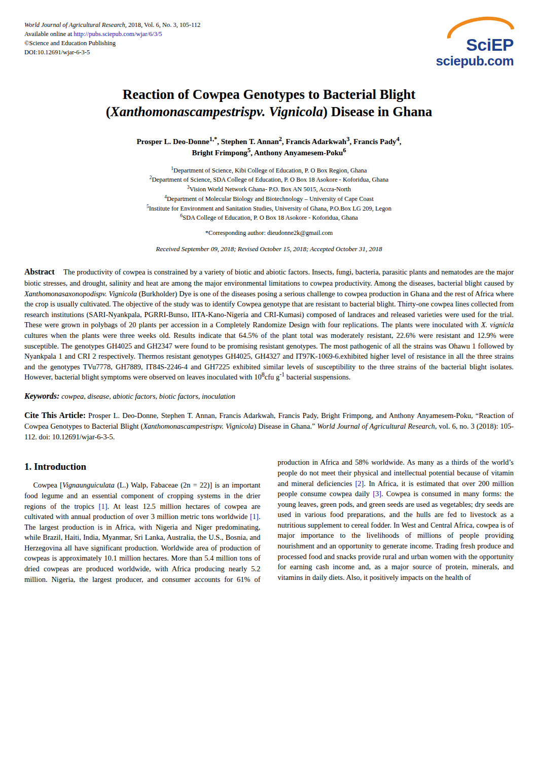World Journal of Agricultural Research, 2018, Vol. 6, No. 3, 105-112
Available online at http://pubs.sciepub.com/wjar/6/3/5
©Science and Education Publishing
DOI:10.12691/wjar-6-3-5
Sci EP
sciepub.com
Reaction of Cowpea Genotypes to Bacterial Blight
(Xanthomonascampestrispv. Vignicola) Disease in Ghana
Prosper L. Deo-Donne1,*, Stephen T. Annan2, Francis Adarkwah3, Francis Pady4,
Bright Frimpong5, Anthony Anyamesem-Poku6
1Department of Science, Kibi College of Education, P. O Box Region, Ghana
2Department of Science, SDA College of Education, P. O Box 18 Asokore - Koforidua, Ghana
3Vision World Network Ghana- P.O. Box AN 5015, Accra-North
4Department of Molecular Biology and Biotechnology – University of Cape Coast
5Institute for Environment and Sanitation Studies, University of Ghana, P.O.Box LG 209, Legon
6SDA College of Education, P. O Box 18 Asokore - Koforidua, Ghana
*Corresponding author: dieudonne2k@gmail.com
Received September 09, 2018; Revised October 15, 2018; Accepted October 31, 2018
Abstract The productivity of cowpea is constrained by a variety of biotic and abiotic factors. Insects, fungi, bacteria, parasitic plants and nematodes are the major biotic stresses, and drought, salinity and heat are among the major environmental limitations to cowpea productivity. Among the diseases, bacterial blight caused by Xanthomonasaxonopodispv. Vignicola (Burkholder) Dye is one of the diseases posing a serious challenge to cowpea production in Ghana and the rest of Africa where the crop is usually cultivated. The objective of the study was to identify Cowpea genotype that are resistant to bacterial blight. Thirty-one cowpea lines collected from research institutions (SARI-Nyankpala, PGRRI-Bunso, IITA-Kano-Nigeria and CRI-Kumasi) composed of landraces and released varieties were used for the trial. These were grown in polybags of 20 plants per accession in a Completely Randomize Design with four replications. The plants were inoculated with X. vignicla cultures when the plants were three weeks old. Results indicate that 64.5% of the plant total was moderately resistant, 22.6% were resistant and 12.9% were susceptible. The genotypes GH4025 and GH2347 were found to be promising resistant genotypes. The most pathogenic of all the strains was Ohawu 1 followed by Nyankpala 1 and CRI 2 respectively. Thermos resistant genotypes GH4025, GH4327 and IT97K-1069-6.exhibited higher level of resistance in all the three strains and the genotypes TVu7778, GH7889, IT84S-2246-4 and GH7225 exhibited similar levels of susceptibility to the three strains of the bacterial blight isolates. However, bacterial blight symptoms were observed on leaves inoculated with 108cfu g-1 bacterial suspensions.
Keywords: cowpea, disease, abiotic factors, biotic factors, inoculation
Cite This Article: Prosper L. Deo-Donne, Stephen T. Annan, Francis Adarkwah, Francis Pady, Bright Frimpong, and Anthony Anyamesem-Poku, “Reaction of Cowpea Genotypes to Bacterial Blight (Xanthomonascampestrispv. Vignicola) Disease in Ghana.” World Journal of Agricultural Research, vol. 6, no. 3 (2018): 105-112. doi: 10.12691/wjar-6-3-5.
1. Introduction
Cowpea [Vignaunguiculata (L.) Walp, Fabaceae (2n = 22)] is an important food legume and an essential component of cropping systems in the drier regions of the tropics [1]. At least 12.5 million hectares of cowpea are cultivated with annual production of over 3 million metric tons worldwide [1]. The largest production is in Africa, with Nigeria and Niger predominating, while Brazil, Haiti, India, Myanmar, Sri Lanka, Australia, the U.S., Bosnia, and Herzegovina all have significant production. Worldwide area of production of cowpeas is approximately 10.1 million hectares. More than 5.4 million tons of dried cowpeas are produced worldwide, with Africa producing nearly 5.2 million. Nigeria, the largest producer, and consumer accounts for 61% of production in Africa and 58% worldwide. As many as a thirds of the world’s people do not meet their physical and intellectual potential because of vitamin and mineral deficiencies [2]. In Africa, it is estimated that over 200 million people consume cowpea daily [3]. Cowpea is consumed in many forms: the young leaves, green pods, and green seeds are used as vegetables; dry seeds are used in various food preparations, and the hulls are fed to livestock as a nutritious supplement to cereal fodder. In West and Central Africa, cowpea is of major importance to the livelihoods of millions of people providing nourishment and an opportunity to generate income. Trading fresh produce and processed food and snacks provide rural and urban women with the opportunity for earning cash income and, as a major source of protein, minerals, and vitamins in daily diets. Also, it positively impacts on the health of